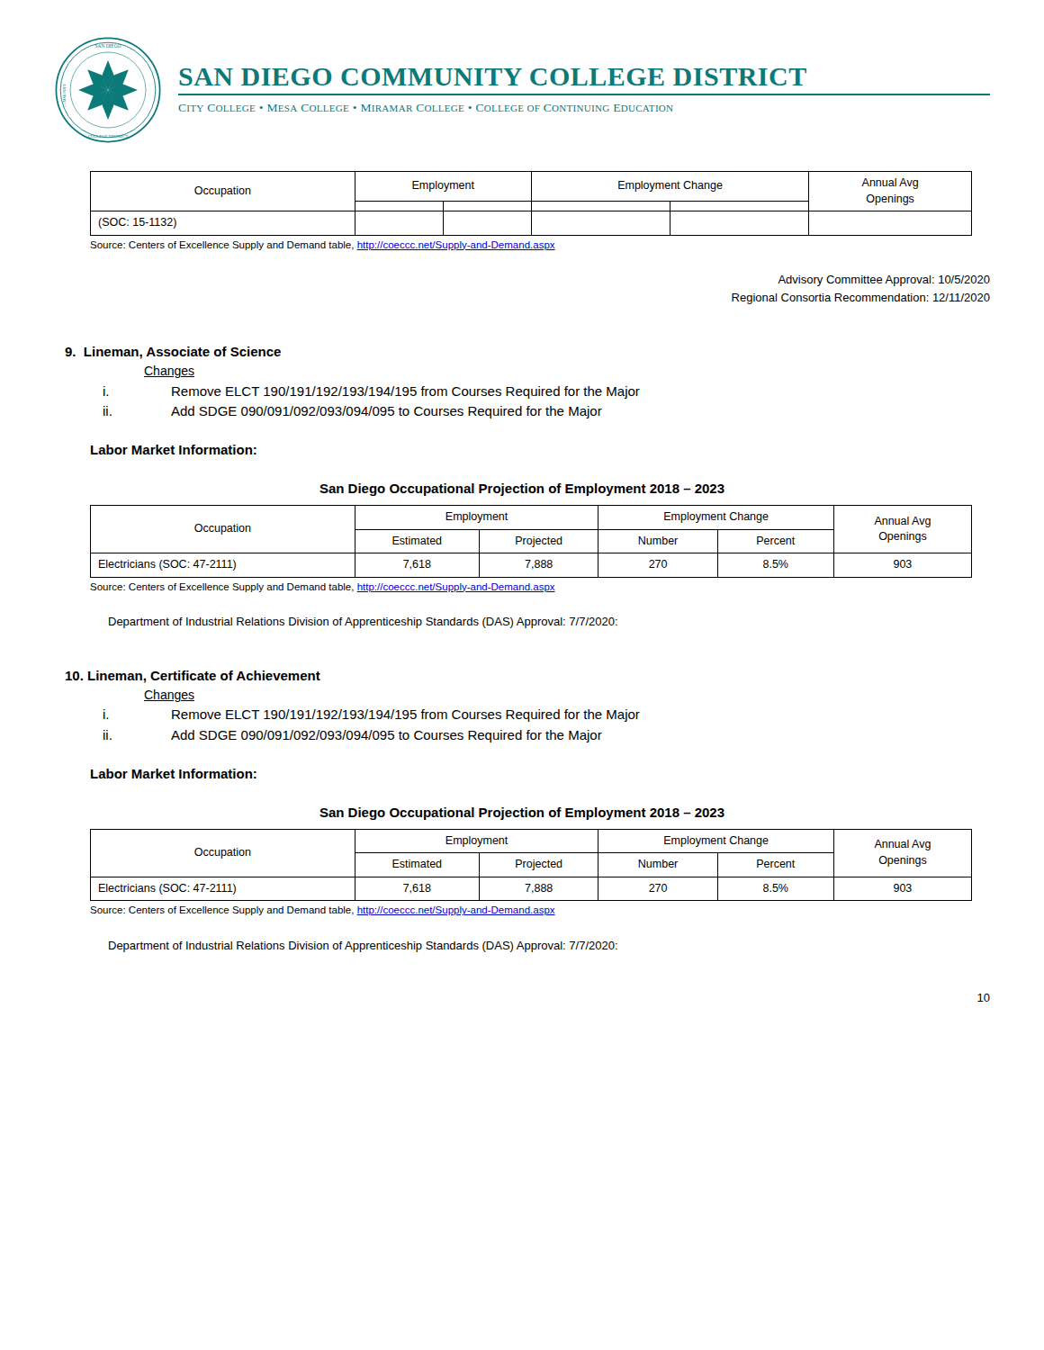SAN DIEGO COLLEGE DISTRICT COMMUNITY
SAN DIEGO COMMUNITY COLLEGE DISTRICT
CITY COLLEGE • MESA COLLEGE • MIRAMAR COLLEGE • COLLEGE OF CONTINUING EDUCATION
| Occupation | Employment | Employment Change | Annual Avg Openings |
| (SOC: 15-1132) | | | | | |
Source: Centers of Excellence Supply and Demand table, http://coeccc.net/Supply-and-Demand.aspx
Advisory Committee Approval: 10/5/2020
Regional Consortia Recommendation: 12/11/2020
9. Lineman, Associate of Science
Changes
i. Remove ELCT 190/191/192/193/194/195 from Courses Required for the Major
ii. Add SDGE 090/091/092/093/094/095 to Courses Required for the Major
Labor Market Information:
San Diego Occupational Projection of Employment 2018 – 2023
| Occupation | Employment | Employment Change | Annual Avg Openings |
| Estimated | Projected | Number | Percent |
| Electricians (SOC: 47-2111) | 7,618 | 7,888 | 270 | 8.5% | 903 |
Source: Centers of Excellence Supply and Demand table, http://coeccc.net/Supply-and-Demand.aspx
Department of Industrial Relations Division of Apprenticeship Standards (DAS) Approval: 7/7/2020:
10. Lineman, Certificate of Achievement
Changes
i. Remove ELCT 190/191/192/193/194/195 from Courses Required for the Major
ii. Add SDGE 090/091/092/093/094/095 to Courses Required for the Major
Labor Market Information:
San Diego Occupational Projection of Employment 2018 – 2023
| Occupation | Employment | Employment Change | Annual Avg Openings |
| Estimated | Projected | Number | Percent |
| Electricians (SOC: 47-2111) | 7,618 | 7,888 | 270 | 8.5% | 903 |
Source: Centers of Excellence Supply and Demand table, http://coeccc.net/Supply-and-Demand.aspx
Department of Industrial Relations Division of Apprenticeship Standards (DAS) Approval: 7/7/2020:
10